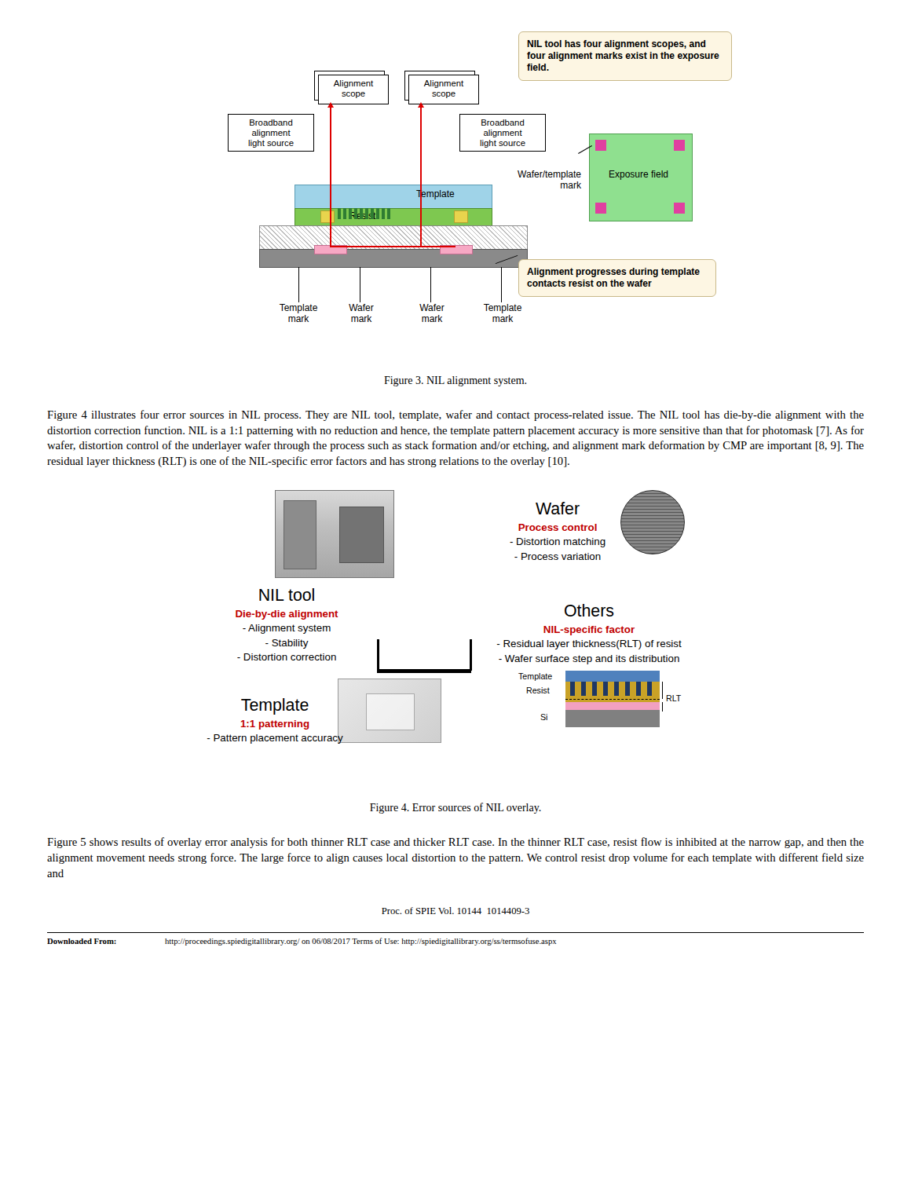NIL tool has four alignment scopes, and
four alignment marks exist in the exposure field.
Alignment
scope
Alignment
scope
Broadband
alignment
light source
Broadband
alignment
light source
Template
Resist
Exposure field
Wafer/template
mark
Alignment progresses during template contacts resist on the wafer
Template
mark
Wafer
mark
Wafer
mark
Template
mark
Figure 3. NIL alignment system.
Figure 4 illustrates four error sources in NIL process. They are NIL tool, template, wafer and contact process-related issue. The NIL tool has die-by-die alignment with the distortion correction function. NIL is a 1:1 patterning with no reduction and hence, the template pattern placement accuracy is more sensitive than that for photomask [7]. As for wafer, distortion control of the underlayer wafer through the process such as stack formation and/or etching, and alignment mark deformation by CMP are important [8, 9]. The residual layer thickness (RLT) is one of the NIL-specific error factors and has strong relations to the overlay [10].
NIL tool
Die-by-die alignment
- Alignment system
- Stability
- Distortion correction
Wafer
Process control
- Distortion matching
- Process variation
Others
NIL-specific factor
- Residual layer thickness(RLT) of resist
- Wafer surface step and its distribution
Template
Resist
Si
RLT
Template
1:1 patterning
- Pattern placement accuracy
Figure 4. Error sources of NIL overlay.
Figure 5 shows results of overlay error analysis for both thinner RLT case and thicker RLT case. In the thinner RLT case, resist flow is inhibited at the narrow gap, and then the alignment movement needs strong force. The large force to align causes local distortion to the pattern. We control resist drop volume for each template with different field size and
Proc. of SPIE Vol. 10144 1014409-3
Downloaded From:
http://proceedings.spiedigitallibrary.org/ on 06/08/2017 Terms of Use: http://spiedigitallibrary.org/ss/termsofuse.aspx